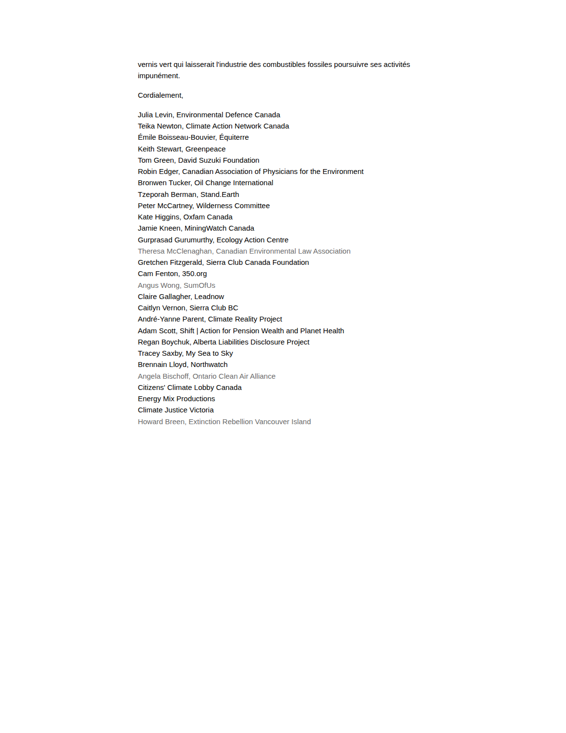vernis vert qui laisserait l'industrie des combustibles fossiles poursuivre ses activités impunément.
Cordialement,
Julia Levin, Environmental Defence Canada
Teika Newton, Climate Action Network Canada
Émile Boisseau-Bouvier, Équiterre
Keith Stewart, Greenpeace
Tom Green, David Suzuki Foundation
Robin Edger, Canadian Association of Physicians for the Environment
Bronwen Tucker, Oil Change International
Tzeporah Berman, Stand.Earth
Peter McCartney, Wilderness Committee
Kate Higgins, Oxfam Canada
Jamie Kneen, MiningWatch Canada
Gurprasad Gurumurthy, Ecology Action Centre
Theresa McClenaghan, Canadian Environmental Law Association
Gretchen Fitzgerald, Sierra Club Canada Foundation
Cam Fenton, 350.org
Angus Wong, SumOfUs
Claire Gallagher, Leadnow
Caitlyn Vernon, Sierra Club BC
André-Yanne Parent, Climate Reality Project
Adam Scott, Shift | Action for Pension Wealth and Planet Health
Regan Boychuk, Alberta Liabilities Disclosure Project
Tracey Saxby, My Sea to Sky
Brennain Lloyd, Northwatch
Angela Bischoff, Ontario Clean Air Alliance
Citizens' Climate Lobby Canada
Energy Mix Productions
Climate Justice Victoria
Howard Breen, Extinction Rebellion Vancouver Island